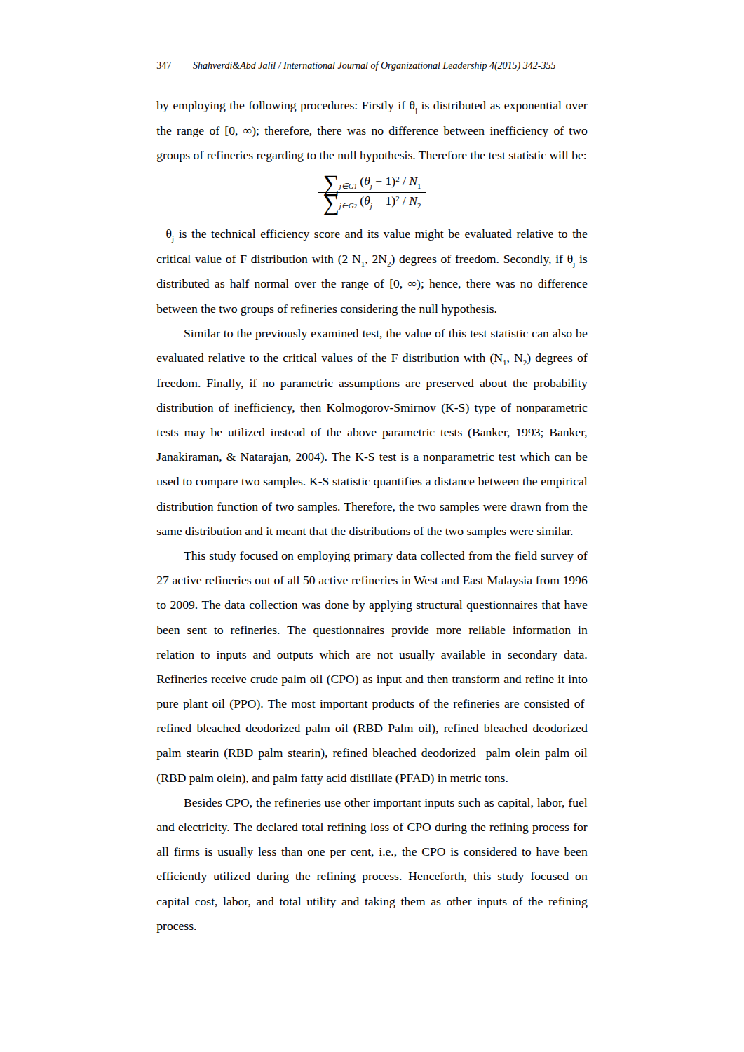347 Shahverdi&Abd Jalil / International Journal of Organizational Leadership 4(2015) 342-355
by employing the following procedures: Firstly if θj is distributed as exponential over the range of [0, ∞); therefore, there was no difference between inefficiency of two groups of refineries regarding to the null hypothesis. Therefore the test statistic will be:
∑j∈G1 (θj − 1)2 / N 1 ∑j∈G2 (θj − 1)2 / N 2
θj is the technical efficiency score and its value might be evaluated relative to the critical value of F distribution with (2 N1, 2N2) degrees of freedom. Secondly, if θj is distributed as half normal over the range of [0, ∞); hence, there was no difference between the two groups of refineries considering the null hypothesis.
Similar to the previously examined test, the value of this test statistic can also be evaluated relative to the critical values of the F distribution with (N1, N2) degrees of freedom. Finally, if no parametric assumptions are preserved about the probability distribution of inefficiency, then Kolmogorov-Smirnov (K-S) type of nonparametric tests may be utilized instead of the above parametric tests (Banker, 1993; Banker, Janakiraman, & Natarajan, 2004). The K-S test is a nonparametric test which can be used to compare two samples. K-S statistic quantifies a distance between the empirical distribution function of two samples. Therefore, the two samples were drawn from the same distribution and it meant that the distributions of the two samples were similar.
This study focused on employing primary data collected from the field survey of 27 active refineries out of all 50 active refineries in West and East Malaysia from 1996 to 2009. The data collection was done by applying structural questionnaires that have been sent to refineries. The questionnaires provide more reliable information in relation to inputs and outputs which are not usually available in secondary data. Refineries receive crude palm oil (CPO) as input and then transform and refine it into pure plant oil (PPO). The most important products of the refineries are consisted of refined bleached deodorized palm oil (RBD Palm oil), refined bleached deodorized palm stearin (RBD palm stearin), refined bleached deodorized palm olein palm oil (RBD palm olein), and palm fatty acid distillate (PFAD) in metric tons.
Besides CPO, the refineries use other important inputs such as capital, labor, fuel and electricity. The declared total refining loss of CPO during the refining process for all firms is usually less than one per cent, i.e., the CPO is considered to have been efficiently utilized during the refining process. Henceforth, this study focused on capital cost, labor, and total utility and taking them as other inputs of the refining process.